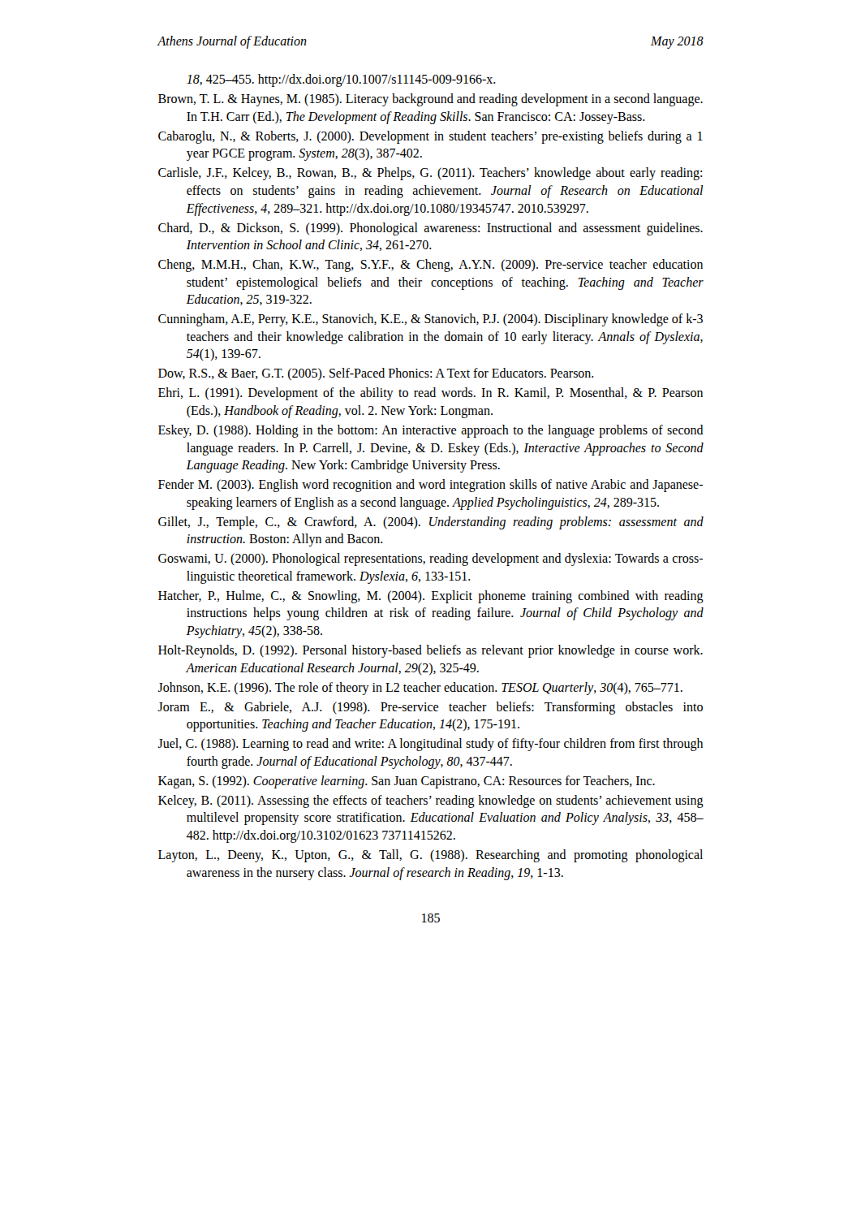Athens Journal of Education May 2018
18, 425–455. http://dx.doi.org/10.1007/s11145-009-9166-x.
Brown, T. L. & Haynes, M. (1985). Literacy background and reading development in a second language. In T.H. Carr (Ed.), The Development of Reading Skills. San Francisco: CA: Jossey-Bass.
Cabaroglu, N., & Roberts, J. (2000). Development in student teachers’ pre-existing beliefs during a 1 year PGCE program. System, 28(3), 387-402.
Carlisle, J.F., Kelcey, B., Rowan, B., & Phelps, G. (2011). Teachers’ knowledge about early reading: effects on students’ gains in reading achievement. Journal of Research on Educational Effectiveness, 4, 289–321. http://dx.doi.org/10.1080/19345747. 2010.539297.
Chard, D., & Dickson, S. (1999). Phonological awareness: Instructional and assessment guidelines. Intervention in School and Clinic, 34, 261-270.
Cheng, M.M.H., Chan, K.W., Tang, S.Y.F., & Cheng, A.Y.N. (2009). Pre-service teacher education student’ epistemological beliefs and their conceptions of teaching. Teaching and Teacher Education, 25, 319-322.
Cunningham, A.E, Perry, K.E., Stanovich, K.E., & Stanovich, P.J. (2004). Disciplinary knowledge of k-3 teachers and their knowledge calibration in the domain of 10 early literacy. Annals of Dyslexia, 54(1), 139-67.
Dow, R.S., & Baer, G.T. (2005). Self-Paced Phonics: A Text for Educators. Pearson.
Ehri, L. (1991). Development of the ability to read words. In R. Kamil, P. Mosenthal, & P. Pearson (Eds.), Handbook of Reading, vol. 2. New York: Longman.
Eskey, D. (1988). Holding in the bottom: An interactive approach to the language problems of second language readers. In P. Carrell, J. Devine, & D. Eskey (Eds.), Interactive Approaches to Second Language Reading. New York: Cambridge University Press.
Fender M. (2003). English word recognition and word integration skills of native Arabic and Japanese-speaking learners of English as a second language. Applied Psycholinguistics, 24, 289-315.
Gillet, J., Temple, C., & Crawford, A. (2004). Understanding reading problems: assessment and instruction. Boston: Allyn and Bacon.
Goswami, U. (2000). Phonological representations, reading development and dyslexia: Towards a cross-linguistic theoretical framework. Dyslexia, 6, 133-151.
Hatcher, P., Hulme, C., & Snowling, M. (2004). Explicit phoneme training combined with reading instructions helps young children at risk of reading failure. Journal of Child Psychology and Psychiatry, 45(2), 338-58.
Holt-Reynolds, D. (1992). Personal history-based beliefs as relevant prior knowledge in course work. American Educational Research Journal, 29(2), 325-49.
Johnson, K.E. (1996). The role of theory in L2 teacher education. TESOL Quarterly, 30(4), 765–771.
Joram E., & Gabriele, A.J. (1998). Pre-service teacher beliefs: Transforming obstacles into opportunities. Teaching and Teacher Education, 14(2), 175-191.
Juel, C. (1988). Learning to read and write: A longitudinal study of fifty-four children from first through fourth grade. Journal of Educational Psychology, 80, 437-447.
Kagan, S. (1992). Cooperative learning. San Juan Capistrano, CA: Resources for Teachers, Inc.
Kelcey, B. (2011). Assessing the effects of teachers’ reading knowledge on students’ achievement using multilevel propensity score stratification. Educational Evaluation and Policy Analysis, 33, 458–482. http://dx.doi.org/10.3102/01623 73711415262.
Layton, L., Deeny, K., Upton, G., & Tall, G. (1988). Researching and promoting phonological awareness in the nursery class. Journal of research in Reading, 19, 1-13.
185